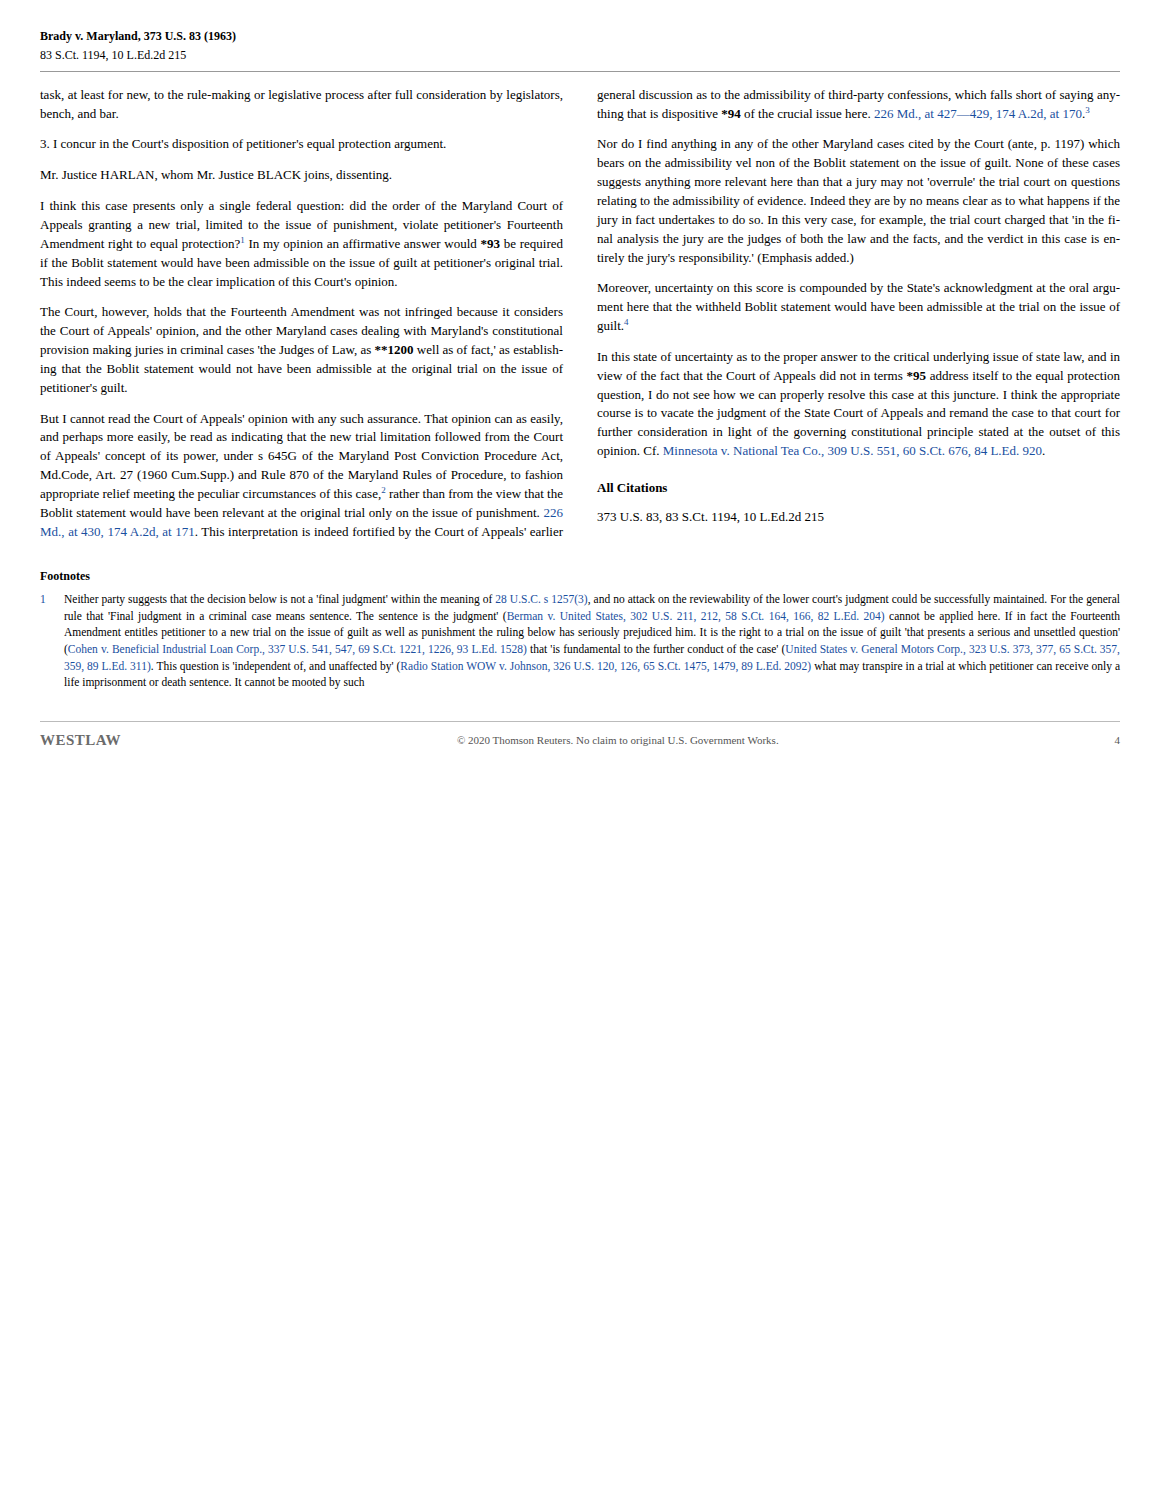Brady v. Maryland, 373 U.S. 83 (1963)
83 S.Ct. 1194, 10 L.Ed.2d 215
task, at least for new, to the rule-making or legislative process after full consideration by legislators, bench, and bar.
3. I concur in the Court's disposition of petitioner's equal protection argument.
Mr. Justice HARLAN, whom Mr. Justice BLACK joins, dissenting.
I think this case presents only a single federal question: did the order of the Maryland Court of Appeals granting a new trial, limited to the issue of punishment, violate petitioner's Fourteenth Amendment right to equal protection?1 In my opinion an affirmative answer would *93 be required if the Boblit statement would have been admissible on the issue of guilt at petitioner's original trial. This indeed seems to be the clear implication of this Court's opinion.
The Court, however, holds that the Fourteenth Amendment was not infringed because it considers the Court of Appeals' opinion, and the other Maryland cases dealing with Maryland's constitutional provision making juries in criminal cases 'the Judges of Law, as **1200 well as of fact,' as establishing that the Boblit statement would not have been admissible at the original trial on the issue of petitioner's guilt.
But I cannot read the Court of Appeals' opinion with any such assurance. That opinion can as easily, and perhaps more easily, be read as indicating that the new trial limitation followed from the Court of Appeals' concept of its power, under s 645G of the Maryland Post Conviction Procedure Act, Md.Code, Art. 27 (1960 Cum.Supp.) and Rule 870 of the Maryland Rules of Procedure, to fashion appropriate relief meeting the peculiar circumstances of this case,2 rather than from the view that the Boblit statement would have been relevant at the original trial only on the issue of punishment. 226 Md., at 430, 174 A.2d, at 171. This interpretation is indeed fortified by the Court of Appeals' earlier general discussion as to the admissibility of third-party confessions, which falls short of saying anything that is dispositive *94 of the crucial issue here. 226 Md., at 427—429, 174 A.2d, at 170.3
Nor do I find anything in any of the other Maryland cases cited by the Court (ante, p. 1197) which bears on the admissibility vel non of the Boblit statement on the issue of guilt. None of these cases suggests anything more relevant here than that a jury may not 'overrule' the trial court on questions relating to the admissibility of evidence. Indeed they are by no means clear as to what happens if the jury in fact undertakes to do so. In this very case, for example, the trial court charged that 'in the final analysis the jury are the judges of both the law and the facts, and the verdict in this case is entirely the jury's responsibility.' (Emphasis added.)
Moreover, uncertainty on this score is compounded by the State's acknowledgment at the oral argument here that the withheld Boblit statement would have been admissible at the trial on the issue of guilt.4
In this state of uncertainty as to the proper answer to the critical underlying issue of state law, and in view of the fact that the Court of Appeals did not in terms *95 address itself to the equal protection question, I do not see how we can properly resolve this case at this juncture. I think the appropriate course is to vacate the judgment of the State Court of Appeals and remand the case to that court for further consideration in light of the governing constitutional principle stated at the outset of this opinion. Cf. Minnesota v. National Tea Co., 309 U.S. 551, 60 S.Ct. 676, 84 L.Ed. 920.
All Citations
373 U.S. 83, 83 S.Ct. 1194, 10 L.Ed.2d 215
Footnotes
1
Neither party suggests that the decision below is not a 'final judgment' within the meaning of 28 U.S.C. s 1257(3), and no attack on the reviewability of the lower court's judgment could be successfully maintained. For the general rule that 'Final judgment in a criminal case means sentence. The sentence is the judgment' (Berman v. United States, 302 U.S. 211, 212, 58 S.Ct. 164, 166, 82 L.Ed. 204) cannot be applied here. If in fact the Fourteenth Amendment entitles petitioner to a new trial on the issue of guilt as well as punishment the ruling below has seriously prejudiced him. It is the right to a trial on the issue of guilt 'that presents a serious and unsettled question' (Cohen v. Beneficial Industrial Loan Corp., 337 U.S. 541, 547, 69 S.Ct. 1221, 1226, 93 L.Ed. 1528) that 'is fundamental to the further conduct of the case' (United States v. General Motors Corp., 323 U.S. 373, 377, 65 S.Ct. 357, 359, 89 L.Ed. 311). This question is 'independent of, and unaffected by' (Radio Station WOW v. Johnson, 326 U.S. 120, 126, 65 S.Ct. 1475, 1479, 89 L.Ed. 2092) what may transpire in a trial at which petitioner can receive only a life imprisonment or death sentence. It cannot be mooted by such
WESTLAW
© 2020 Thomson Reuters. No claim to original U.S. Government Works.
4